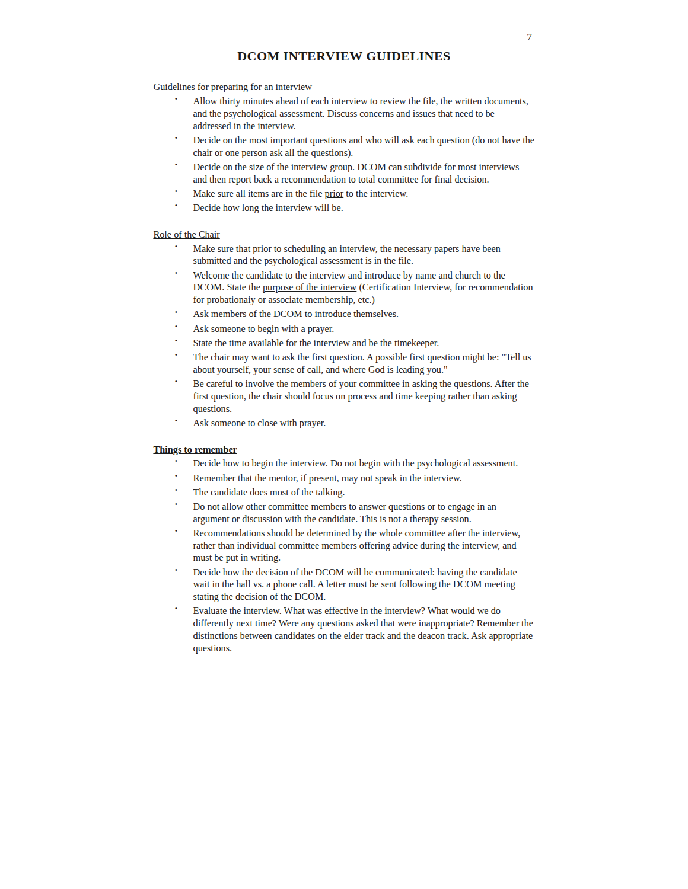7
DCOM INTERVIEW GUIDELINES
Guidelines for preparing for an interview
Allow thirty minutes ahead of each interview to review the file, the written documents, and the psychological assessment. Discuss concerns and issues that need to be addressed in the interview.
Decide on the most important questions and who will ask each question (do not have the chair or one person ask all the questions).
Decide on the size of the interview group. DCOM can subdivide for most interviews and then report back a recommendation to total committee for final decision.
Make sure all items are in the file prior to the interview.
Decide how long the interview will be.
Role of the Chair
Make sure that prior to scheduling an interview, the necessary papers have been submitted and the psychological assessment is in the file.
Welcome the candidate to the interview and introduce by name and church to the DCOM. State the purpose of the interview (Certification Interview, for recommendation for probationaiy or associate membership, etc.)
Ask members of the DCOM to introduce themselves.
Ask someone to begin with a prayer.
State the time available for the interview and be the timekeeper.
The chair may want to ask the first question. A possible first question might be: "Tell us about yourself, your sense of call, and where God is leading you."
Be careful to involve the members of your committee in asking the questions. After the first question, the chair should focus on process and time keeping rather than asking questions.
Ask someone to close with prayer.
Things to remember
Decide how to begin the interview. Do not begin with the psychological assessment.
Remember that the mentor, if present, may not speak in the interview.
The candidate does most of the talking.
Do not allow other committee members to answer questions or to engage in an argument or discussion with the candidate. This is not a therapy session.
Recommendations should be determined by the whole committee after the interview, rather than individual committee members offering advice during the interview, and must be put in writing.
Decide how the decision of the DCOM will be communicated: having the candidate wait in the hall vs. a phone call. A letter must be sent following the DCOM meeting stating the decision of the DCOM.
Evaluate the interview. What was effective in the interview? What would we do differently next time? Were any questions asked that were inappropriate? Remember the distinctions between candidates on the elder track and the deacon track. Ask appropriate questions.